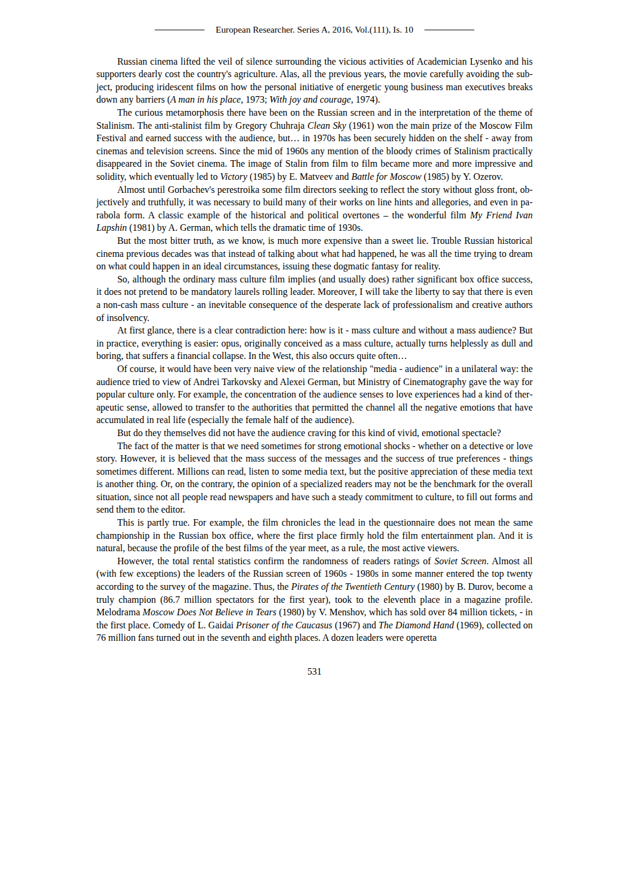European Researcher. Series A, 2016, Vol.(111), Is. 10
Russian cinema lifted the veil of silence surrounding the vicious activities of Academician Lysenko and his supporters dearly cost the country's agriculture. Alas, all the previous years, the movie carefully avoiding the subject, producing iridescent films on how the personal initiative of energetic young business man executives breaks down any barriers (A man in his place, 1973; With joy and courage, 1974).
The curious metamorphosis there have been on the Russian screen and in the interpretation of the theme of Stalinism. The anti-stalinist film by Gregory Chuhraja Clean Sky (1961) won the main prize of the Moscow Film Festival and earned success with the audience, but… in 1970s has been securely hidden on the shelf - away from cinemas and television screens. Since the mid of 1960s any mention of the bloody crimes of Stalinism practically disappeared in the Soviet cinema. The image of Stalin from film to film became more and more impressive and solidity, which eventually led to Victory (1985) by E. Matveev and Battle for Moscow (1985) by Y. Ozerov.
Almost until Gorbachev's perestroika some film directors seeking to reflect the story without gloss front, objectively and truthfully, it was necessary to build many of their works on line hints and allegories, and even in parabola form. A classic example of the historical and political overtones – the wonderful film My Friend Ivan Lapshin (1981) by A. German, which tells the dramatic time of 1930s.
But the most bitter truth, as we know, is much more expensive than a sweet lie. Trouble Russian historical cinema previous decades was that instead of talking about what had happened, he was all the time trying to dream on what could happen in an ideal circumstances, issuing these dogmatic fantasy for reality.
So, although the ordinary mass culture film implies (and usually does) rather significant box office success, it does not pretend to be mandatory laurels rolling leader. Moreover, I will take the liberty to say that there is even a non-cash mass culture - an inevitable consequence of the desperate lack of professionalism and creative authors of insolvency.
At first glance, there is a clear contradiction here: how is it - mass culture and without a mass audience? But in practice, everything is easier: opus, originally conceived as a mass culture, actually turns helplessly as dull and boring, that suffers a financial collapse. In the West, this also occurs quite often…
Of course, it would have been very naive view of the relationship "media - audience" in a unilateral way: the audience tried to view of Andrei Tarkovsky and Alexei German, but Ministry of Cinematography gave the way for popular culture only. For example, the concentration of the audience senses to love experiences had a kind of therapeutic sense, allowed to transfer to the authorities that permitted the channel all the negative emotions that have accumulated in real life (especially the female half of the audience).
But do they themselves did not have the audience craving for this kind of vivid, emotional spectacle?
The fact of the matter is that we need sometimes for strong emotional shocks - whether on a detective or love story. However, it is believed that the mass success of the messages and the success of true preferences - things sometimes different. Millions can read, listen to some media text, but the positive appreciation of these media text is another thing. Or, on the contrary, the opinion of a specialized readers may not be the benchmark for the overall situation, since not all people read newspapers and have such a steady commitment to culture, to fill out forms and send them to the editor.
This is partly true. For example, the film chronicles the lead in the questionnaire does not mean the same championship in the Russian box office, where the first place firmly hold the film entertainment plan. And it is natural, because the profile of the best films of the year meet, as a rule, the most active viewers.
However, the total rental statistics confirm the randomness of readers ratings of Soviet Screen. Almost all (with few exceptions) the leaders of the Russian screen of 1960s - 1980s in some manner entered the top twenty according to the survey of the magazine. Thus, the Pirates of the Twentieth Century (1980) by B. Durov, become a truly champion (86.7 million spectators for the first year), took to the eleventh place in a magazine profile. Melodrama Moscow Does Not Believe in Tears (1980) by V. Menshov, which has sold over 84 million tickets, - in the first place. Comedy of L. Gaidai Prisoner of the Caucasus (1967) and The Diamond Hand (1969), collected on 76 million fans turned out in the seventh and eighth places. A dozen leaders were operetta
531